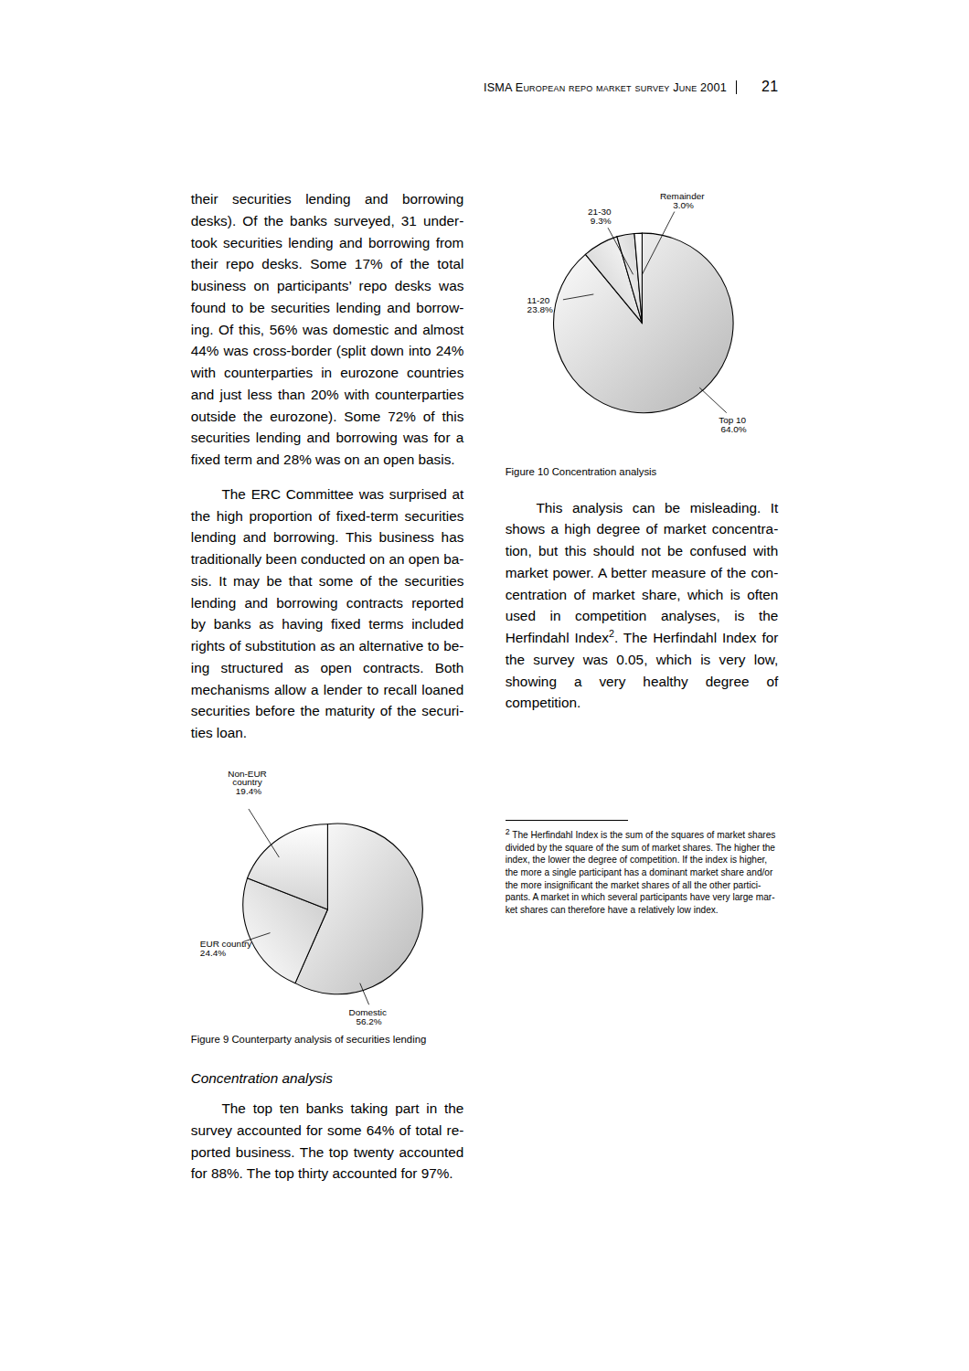ISMA European repo market survey June 2001 21
their securities lending and borrowing desks). Of the banks surveyed, 31 undertook securities lending and borrowing from their repo desks. Some 17% of the total business on participants’ repo desks was found to be securities lending and borrowing. Of this, 56% was domestic and almost 44% was cross-border (split down into 24% with counterparties in eurozone countries and just less than 20% with counterparties outside the eurozone). Some 72% of this securities lending and borrowing was for a fixed term and 28% was on an open basis.
The ERC Committee was surprised at the high proportion of fixed-term securities lending and borrowing. This business has traditionally been conducted on an open basis. It may be that some of the securities lending and borrowing contracts reported by banks as having fixed terms included rights of substitution as an alternative to being structured as open contracts. Both mechanisms allow a lender to recall loaned securities before the maturity of the securities loan.
Pie: center (150,170) r=95. Start at 12 o'clock, clockwise. Domestic 56.2% -> 202.32deg ; EUR 24.4% -> 87.84deg ; Non-EUR 19.4% -> 69.84deg Non-EUR country 19.4% EUR country 24.4% Domestic 56.2%
Figure 9 Counterparty analysis of securities lending
Concentration analysis
The top ten banks taking part in the survey accounted for some 64% of total reported business. The top twenty accounted for 88%. The top thirty accounted for 97%.
Pie: center (150,150) r=100. Start at 12 o'clock, clockwise. Top10 64.0% -> 230.4deg ; 11-20 23.8% -> 85.68deg ; 21-30 9.3% -> 33.48deg ; Remainder 3.0% -> 10.8deg Remainder 3.0% 21-30 9.3% 11-20 23.8% Top 10 64.0%
Figure 10 Concentration analysis
This analysis can be misleading. It shows a high degree of market concentration, but this should not be confused with market power. A better measure of the concentration of market share, which is often used in competition analyses, is the Herfindahl Index2. The Herfindahl Index for the survey was 0.05, which is very low, showing a very healthy degree of competition.
2 The Herfindahl Index is the sum of the squares of market shares divided by the square of the sum of market shares. The higher the index, the lower the degree of competition. If the index is higher, the more a single participant has a dominant market share and/or the more insignificant the market shares of all the other participants. A market in which several participants have very large market shares can therefore have a relatively low index.